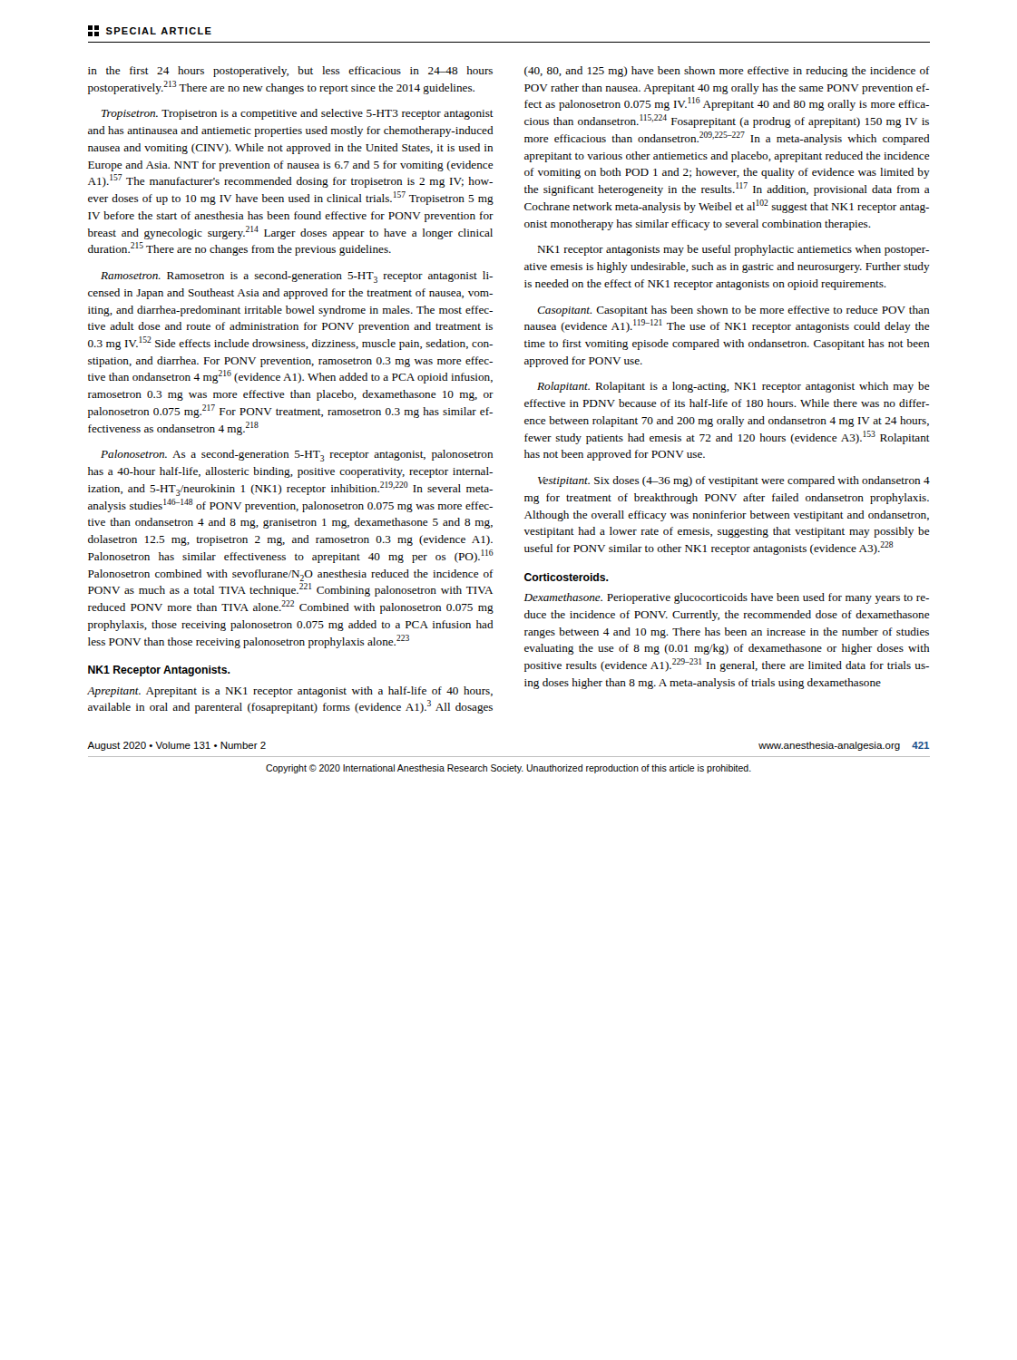Special Article
in the first 24 hours postoperatively, but less efficacious in 24–48 hours postoperatively.213 There are no new changes to report since the 2014 guidelines.
Tropisetron. Tropisetron is a competitive and selective 5-HT3 receptor antagonist and has antinausea and antiemetic properties used mostly for chemotherapy-induced nausea and vomiting (CINV). While not approved in the United States, it is used in Europe and Asia. NNT for prevention of nausea is 6.7 and 5 for vomiting (evidence A1).157 The manufacturer's recommended dosing for tropisetron is 2 mg IV; however doses of up to 10 mg IV have been used in clinical trials.157 Tropisetron 5 mg IV before the start of anesthesia has been found effective for PONV prevention for breast and gynecologic surgery.214 Larger doses appear to have a longer clinical duration.215 There are no changes from the previous guidelines.
Ramosetron. Ramosetron is a second-generation 5-HT3 receptor antagonist licensed in Japan and Southeast Asia and approved for the treatment of nausea, vomiting, and diarrhea-predominant irritable bowel syndrome in males. The most effective adult dose and route of administration for PONV prevention and treatment is 0.3 mg IV.152 Side effects include drowsiness, dizziness, muscle pain, sedation, constipation, and diarrhea. For PONV prevention, ramosetron 0.3 mg was more effective than ondansetron 4 mg216 (evidence A1). When added to a PCA opioid infusion, ramosetron 0.3 mg was more effective than placebo, dexamethasone 10 mg, or palonosetron 0.075 mg.217 For PONV treatment, ramosetron 0.3 mg has similar effectiveness as ondansetron 4 mg.218
Palonosetron. As a second-generation 5-HT3 receptor antagonist, palonosetron has a 40-hour half-life, allosteric binding, positive cooperativity, receptor internalization, and 5-HT3/neurokinin 1 (NK1) receptor inhibition.219,220 In several meta-analysis studies146–148 of PONV prevention, palonosetron 0.075 mg was more effective than ondansetron 4 and 8 mg, granisetron 1 mg, dexamethasone 5 and 8 mg, dolasetron 12.5 mg, tropisetron 2 mg, and ramosetron 0.3 mg (evidence A1). Palonosetron has similar effectiveness to aprepitant 40 mg per os (PO).116 Palonosetron combined with sevoflurane/N2O anesthesia reduced the incidence of PONV as much as a total TIVA technique.221 Combining palonosetron with TIVA reduced PONV more than TIVA alone.222 Combined with palonosetron 0.075 mg prophylaxis, those receiving palonosetron 0.075 mg added to a PCA infusion had less PONV than those receiving palonosetron prophylaxis alone.223
NK1 Receptor Antagonists.
Aprepitant. Aprepitant is a NK1 receptor antagonist with a half-life of 40 hours, available in oral and parenteral (fosaprepitant) forms (evidence A1).3 All dosages (40, 80, and 125 mg) have been shown more effective in reducing the incidence of POV rather than nausea. Aprepitant 40 mg orally has the same PONV prevention effect as palonosetron 0.075 mg IV.116 Aprepitant 40 and 80 mg orally is more efficacious than ondansetron.115,224 Fosaprepitant (a prodrug of aprepitant) 150 mg IV is more efficacious than ondansetron.209,225–227 In a meta-analysis which compared aprepitant to various other antiemetics and placebo, aprepitant reduced the incidence of vomiting on both POD 1 and 2; however, the quality of evidence was limited by the significant heterogeneity in the results.117 In addition, provisional data from a Cochrane network meta-analysis by Weibel et al102 suggest that NK1 receptor antagonist monotherapy has similar efficacy to several combination therapies.
NK1 receptor antagonists may be useful prophylactic antiemetics when postoperative emesis is highly undesirable, such as in gastric and neurosurgery. Further study is needed on the effect of NK1 receptor antagonists on opioid requirements.
Casopitant. Casopitant has been shown to be more effective to reduce POV than nausea (evidence A1).119–121 The use of NK1 receptor antagonists could delay the time to first vomiting episode compared with ondansetron. Casopitant has not been approved for PONV use.
Rolapitant. Rolapitant is a long-acting, NK1 receptor antagonist which may be effective in PDNV because of its half-life of 180 hours. While there was no difference between rolapitant 70 and 200 mg orally and ondansetron 4 mg IV at 24 hours, fewer study patients had emesis at 72 and 120 hours (evidence A3).153 Rolapitant has not been approved for PONV use.
Vestipitant. Six doses (4–36 mg) of vestipitant were compared with ondansetron 4 mg for treatment of breakthrough PONV after failed ondansetron prophylaxis. Although the overall efficacy was noninferior between vestipitant and ondansetron, vestipitant had a lower rate of emesis, suggesting that vestipitant may possibly be useful for PONV similar to other NK1 receptor antagonists (evidence A3).228
Corticosteroids.
Dexamethasone. Perioperative glucocorticoids have been used for many years to reduce the incidence of PONV. Currently, the recommended dose of dexamethasone ranges between 4 and 10 mg. There has been an increase in the number of studies evaluating the use of 8 mg (0.01 mg/kg) of dexamethasone or higher doses with positive results (evidence A1).229–231 In general, there are limited data for trials using doses higher than 8 mg. A meta-analysis of trials using dexamethasone
August 2020 • Volume 131 • Number 2
www.anesthesia-analgesia.org 421
Copyright © 2020 International Anesthesia Research Society. Unauthorized reproduction of this article is prohibited.